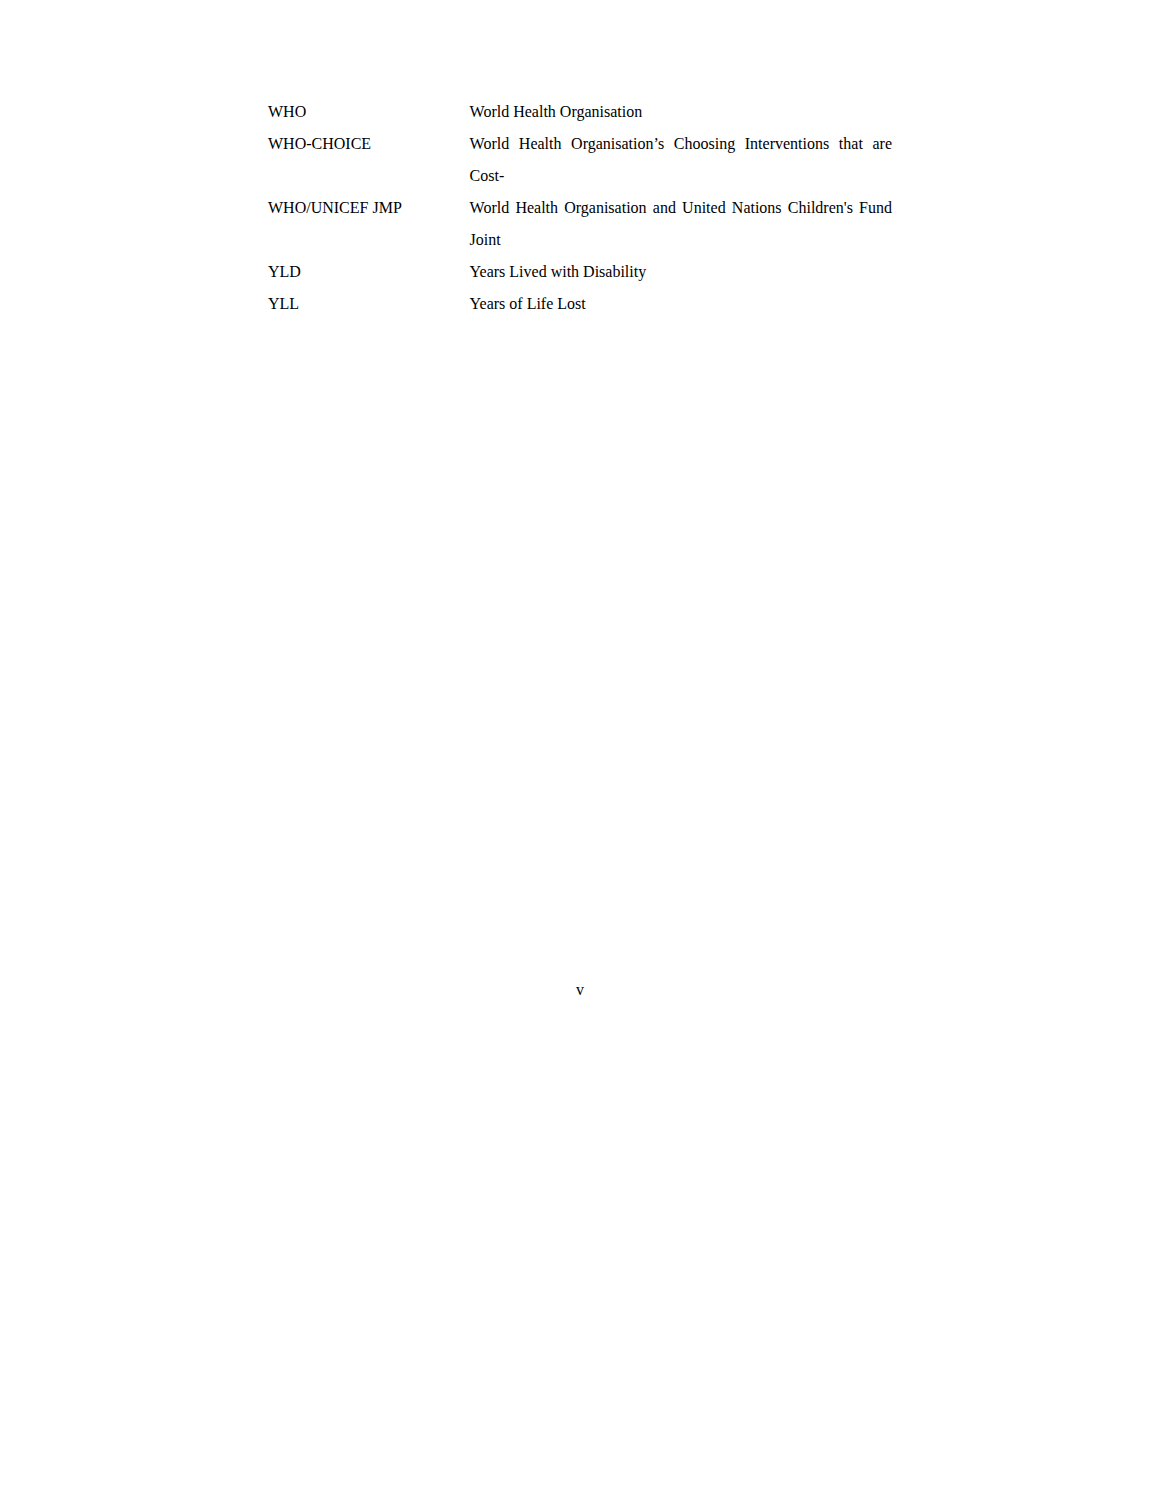| WHO | World Health Organisation |
| WHO-CHOICE | World Health Organisation’s Choosing Interventions that are Cost- |
| WHO/UNICEF JMP | World Health Organisation and United Nations Children's Fund Joint |
| YLD | Years Lived with Disability |
| YLL | Years of Life Lost |
v